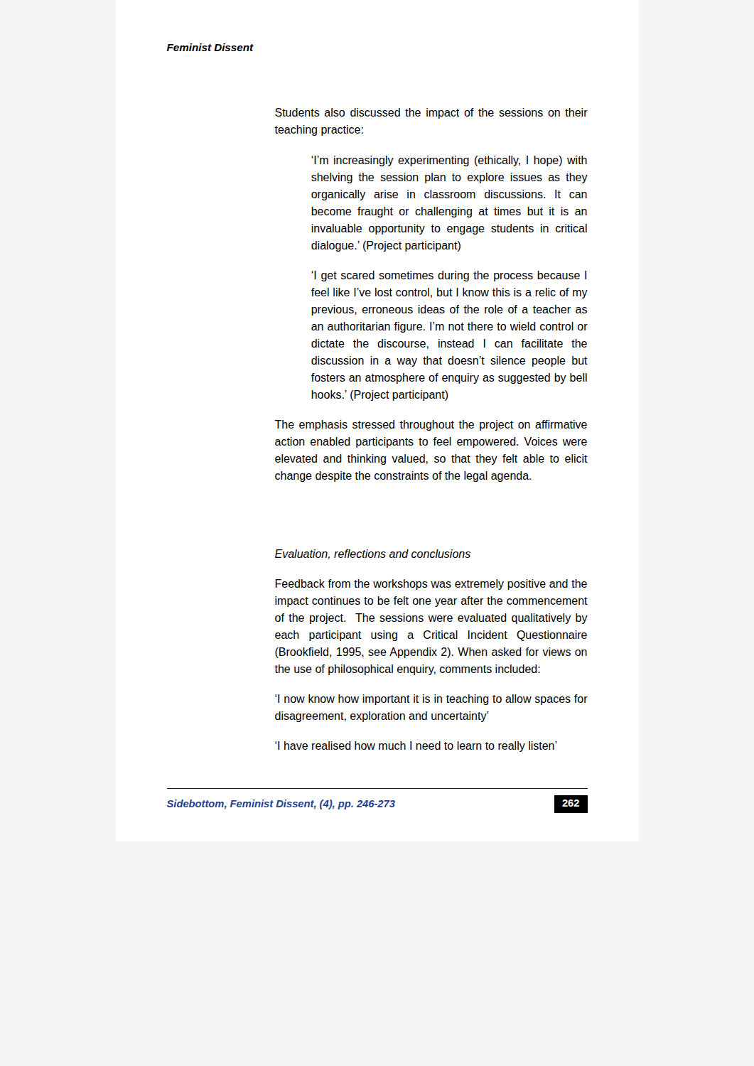Feminist Dissent
Students also discussed the impact of the sessions on their teaching practice:
‘I’m increasingly experimenting (ethically, I hope) with shelving the session plan to explore issues as they organically arise in classroom discussions. It can become fraught or challenging at times but it is an invaluable opportunity to engage students in critical dialogue.’ (Project participant)
‘I get scared sometimes during the process because I feel like I’ve lost control, but I know this is a relic of my previous, erroneous ideas of the role of a teacher as an authoritarian figure. I’m not there to wield control or dictate the discourse, instead I can facilitate the discussion in a way that doesn’t silence people but fosters an atmosphere of enquiry as suggested by bell hooks.’ (Project participant)
The emphasis stressed throughout the project on affirmative action enabled participants to feel empowered. Voices were elevated and thinking valued, so that they felt able to elicit change despite the constraints of the legal agenda.
Evaluation, reflections and conclusions
Feedback from the workshops was extremely positive and the impact continues to be felt one year after the commencement of the project. The sessions were evaluated qualitatively by each participant using a Critical Incident Questionnaire (Brookfield, 1995, see Appendix 2). When asked for views on the use of philosophical enquiry, comments included:
‘I now know how important it is in teaching to allow spaces for disagreement, exploration and uncertainty’
‘I have realised how much I need to learn to really listen’
Sidebottom, Feminist Dissent, (4), pp. 246-273 262